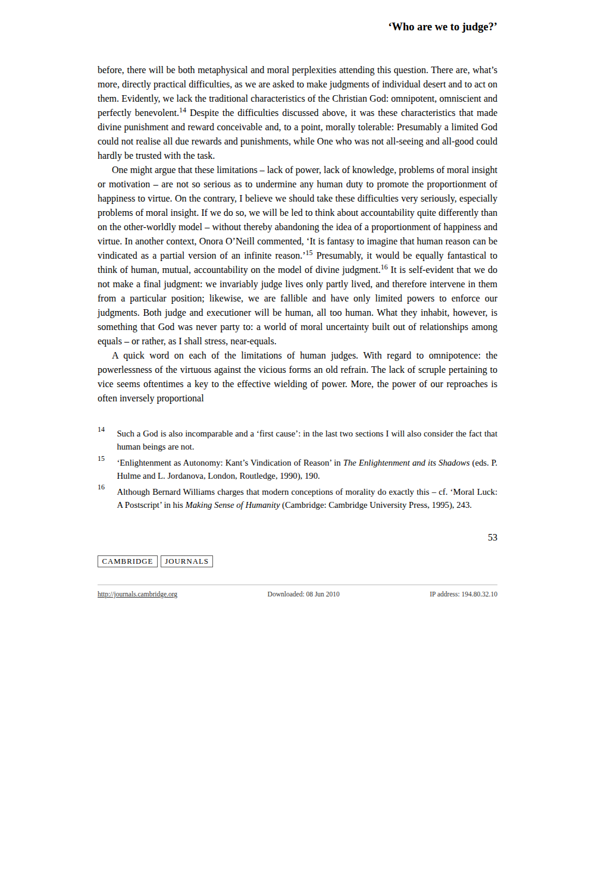‘Who are we to judge?’
before, there will be both metaphysical and moral perplexities attending this question. There are, what’s more, directly practical difficulties, as we are asked to make judgments of individual desert and to act on them. Evidently, we lack the traditional characteristics of the Christian God: omnipotent, omniscient and perfectly benevolent.14 Despite the difficulties discussed above, it was these characteristics that made divine punishment and reward conceivable and, to a point, morally tolerable: Presumably a limited God could not realise all due rewards and punishments, while One who was not all-seeing and all-good could hardly be trusted with the task.
One might argue that these limitations – lack of power, lack of knowledge, problems of moral insight or motivation – are not so serious as to undermine any human duty to promote the proportionment of happiness to virtue. On the contrary, I believe we should take these difficulties very seriously, especially problems of moral insight. If we do so, we will be led to think about accountability quite differently than on the other-worldly model – without thereby abandoning the idea of a proportionment of happiness and virtue. In another context, Onora O’Neill commented, ‘It is fantasy to imagine that human reason can be vindicated as a partial version of an infinite reason.’15 Presumably, it would be equally fantastical to think of human, mutual, accountability on the model of divine judgment.16 It is self-evident that we do not make a final judgment: we invariably judge lives only partly lived, and therefore intervene in them from a particular position; likewise, we are fallible and have only limited powers to enforce our judgments. Both judge and executioner will be human, all too human. What they inhabit, however, is something that God was never party to: a world of moral uncertainty built out of relationships among equals – or rather, as I shall stress, near-equals.
A quick word on each of the limitations of human judges. With regard to omnipotence: the powerlessness of the virtuous against the vicious forms an old refrain. The lack of scruple pertaining to vice seems oftentimes a key to the effective wielding of power. More, the power of our reproaches is often inversely proportional
14 Such a God is also incomparable and a ‘first cause’: in the last two sections I will also consider the fact that human beings are not.
15‘Enlightenment as Autonomy: Kant’s Vindication of Reason’ in The Enlightenment and its Shadows (eds. P. Hulme and L. Jordanova, London, Routledge, 1990), 190.
16 Although Bernard Williams charges that modern conceptions of morality do exactly this – cf. ‘Moral Luck: A Postscript’ in his Making Sense of Humanity (Cambridge: Cambridge University Press, 1995), 243.
53
CAMBRIDGE JOURNALS
http://journals.cambridge.org Downloaded: 08 Jun 2010 IP address: 194.80.32.10